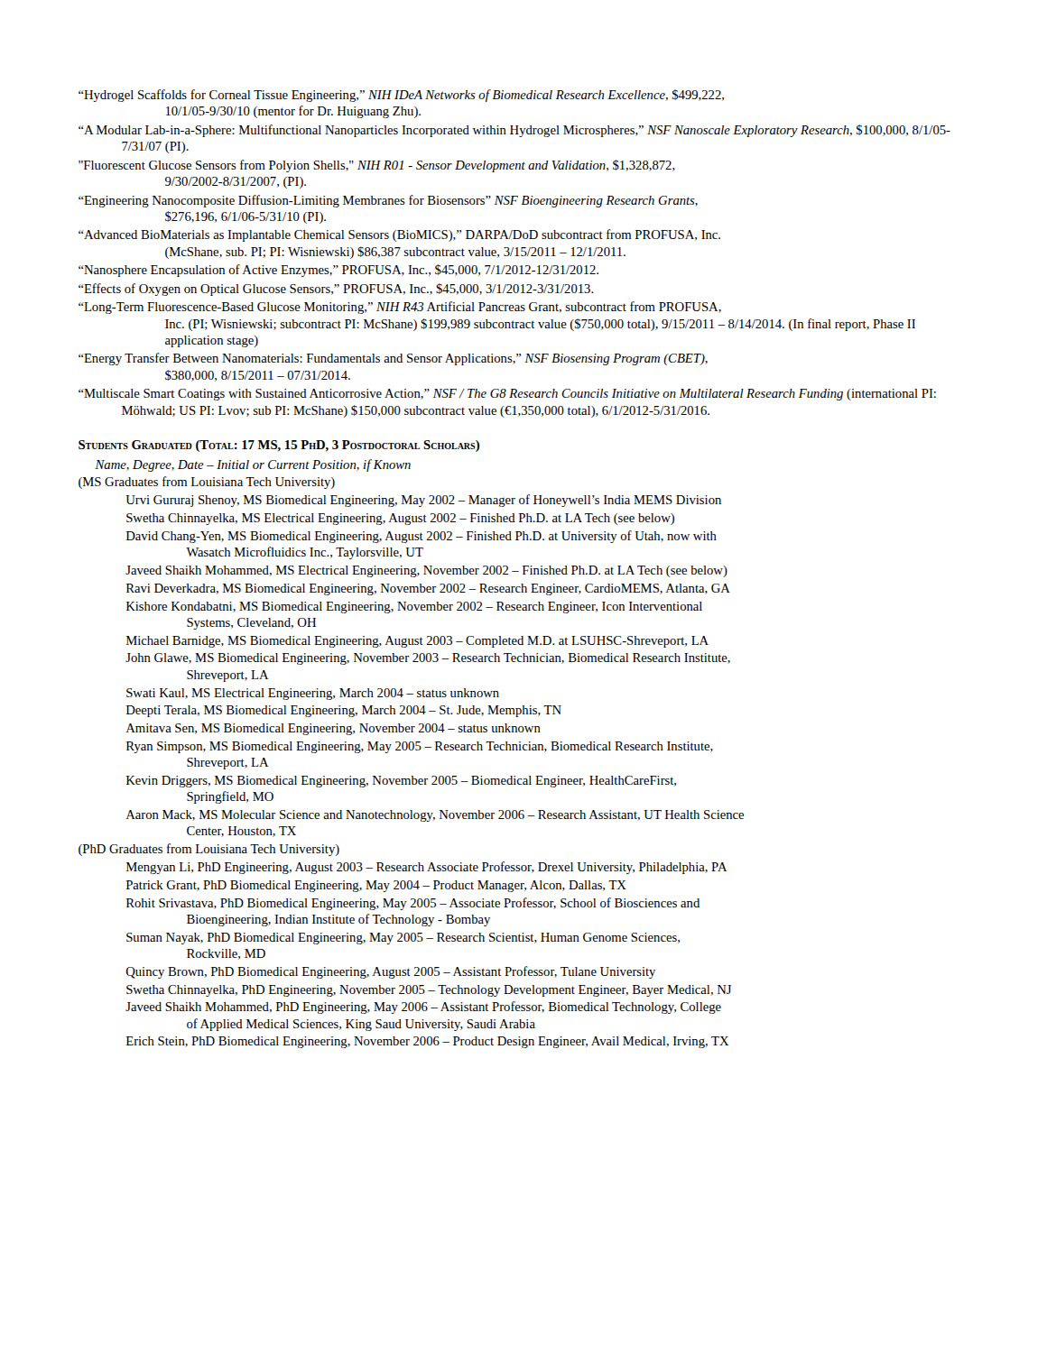“Hydrogel Scaffolds for Corneal Tissue Engineering,” NIH IDeA Networks of Biomedical Research Excellence, $499,222, 10/1/05-9/30/10 (mentor for Dr. Huiguang Zhu).
“A Modular Lab-in-a-Sphere: Multifunctional Nanoparticles Incorporated within Hydrogel Microspheres,” NSF Nanoscale Exploratory Research, $100,000, 8/1/05-7/31/07 (PI).
"Fluorescent Glucose Sensors from Polyion Shells," NIH R01 - Sensor Development and Validation, $1,328,872, 9/30/2002-8/31/2007, (PI).
“Engineering Nanocomposite Diffusion-Limiting Membranes for Biosensors” NSF Bioengineering Research Grants, $276,196, 6/1/06-5/31/10 (PI).
“Advanced BioMaterials as Implantable Chemical Sensors (BioMICS),” DARPA/DoD subcontract from PROFUSA, Inc. (McShane, sub. PI; PI: Wisniewski) $86,387 subcontract value, 3/15/2011 – 12/1/2011.
“Nanosphere Encapsulation of Active Enzymes,” PROFUSA, Inc., $45,000, 7/1/2012-12/31/2012.
“Effects of Oxygen on Optical Glucose Sensors,” PROFUSA, Inc., $45,000, 3/1/2012-3/31/2013.
“Long-Term Fluorescence-Based Glucose Monitoring,” NIH R43 Artificial Pancreas Grant, subcontract from PROFUSA, Inc. (PI; Wisniewski; subcontract PI: McShane) $199,989 subcontract value ($750,000 total), 9/15/2011 – 8/14/2014. (In final report, Phase II application stage)
“Energy Transfer Between Nanomaterials: Fundamentals and Sensor Applications,” NSF Biosensing Program (CBET), $380,000, 8/15/2011 – 07/31/2014.
“Multiscale Smart Coatings with Sustained Anticorrosive Action,” NSF / The G8 Research Councils Initiative on Multilateral Research Funding (international PI: Möhwald; US PI: Lvov; sub PI: McShane) $150,000 subcontract value (€1,350,000 total), 6/1/2012-5/31/2016.
Students Graduated (Total: 17 MS, 15 PhD, 3 Postdoctoral Scholars)
Name, Degree, Date – Initial or Current Position, if Known
(MS Graduates from Louisiana Tech University)
Urvi Gururaj Shenoy, MS Biomedical Engineering, May 2002 – Manager of Honeywell’s India MEMS Division
Swetha Chinnayelka, MS Electrical Engineering, August 2002 – Finished Ph.D. at LA Tech (see below)
David Chang-Yen, MS Biomedical Engineering, August 2002 – Finished Ph.D. at University of Utah, now with Wasatch Microfluidics Inc., Taylorsville, UT
Javeed Shaikh Mohammed, MS Electrical Engineering, November 2002 – Finished Ph.D. at LA Tech (see below)
Ravi Deverkadra, MS Biomedical Engineering, November 2002 – Research Engineer, CardioMEMS, Atlanta, GA
Kishore Kondabatni, MS Biomedical Engineering, November 2002 – Research Engineer, Icon Interventional Systems, Cleveland, OH
Michael Barnidge, MS Biomedical Engineering, August 2003 – Completed M.D. at LSUHSC-Shreveport, LA
John Glawe, MS Biomedical Engineering, November 2003 – Research Technician, Biomedical Research Institute, Shreveport, LA
Swati Kaul, MS Electrical Engineering, March 2004 – status unknown
Deepti Terala, MS Biomedical Engineering, March 2004 – St. Jude, Memphis, TN
Amitava Sen, MS Biomedical Engineering, November 2004 – status unknown
Ryan Simpson, MS Biomedical Engineering, May 2005 – Research Technician, Biomedical Research Institute, Shreveport, LA
Kevin Driggers, MS Biomedical Engineering, November 2005 – Biomedical Engineer, HealthCareFirst, Springfield, MO
Aaron Mack, MS Molecular Science and Nanotechnology, November 2006 – Research Assistant, UT Health Science Center, Houston, TX
(PhD Graduates from Louisiana Tech University)
Mengyan Li, PhD Engineering, August 2003 – Research Associate Professor, Drexel University, Philadelphia, PA
Patrick Grant, PhD Biomedical Engineering, May 2004 – Product Manager, Alcon, Dallas, TX
Rohit Srivastava, PhD Biomedical Engineering, May 2005 – Associate Professor, School of Biosciences and Bioengineering, Indian Institute of Technology - Bombay
Suman Nayak, PhD Biomedical Engineering, May 2005 – Research Scientist, Human Genome Sciences, Rockville, MD
Quincy Brown, PhD Biomedical Engineering, August 2005 – Assistant Professor, Tulane University
Swetha Chinnayelka, PhD Engineering, November 2005 – Technology Development Engineer, Bayer Medical, NJ
Javeed Shaikh Mohammed, PhD Engineering, May 2006 – Assistant Professor, Biomedical Technology, College of Applied Medical Sciences, King Saud University, Saudi Arabia
Erich Stein, PhD Biomedical Engineering, November 2006 – Product Design Engineer, Avail Medical, Irving, TX